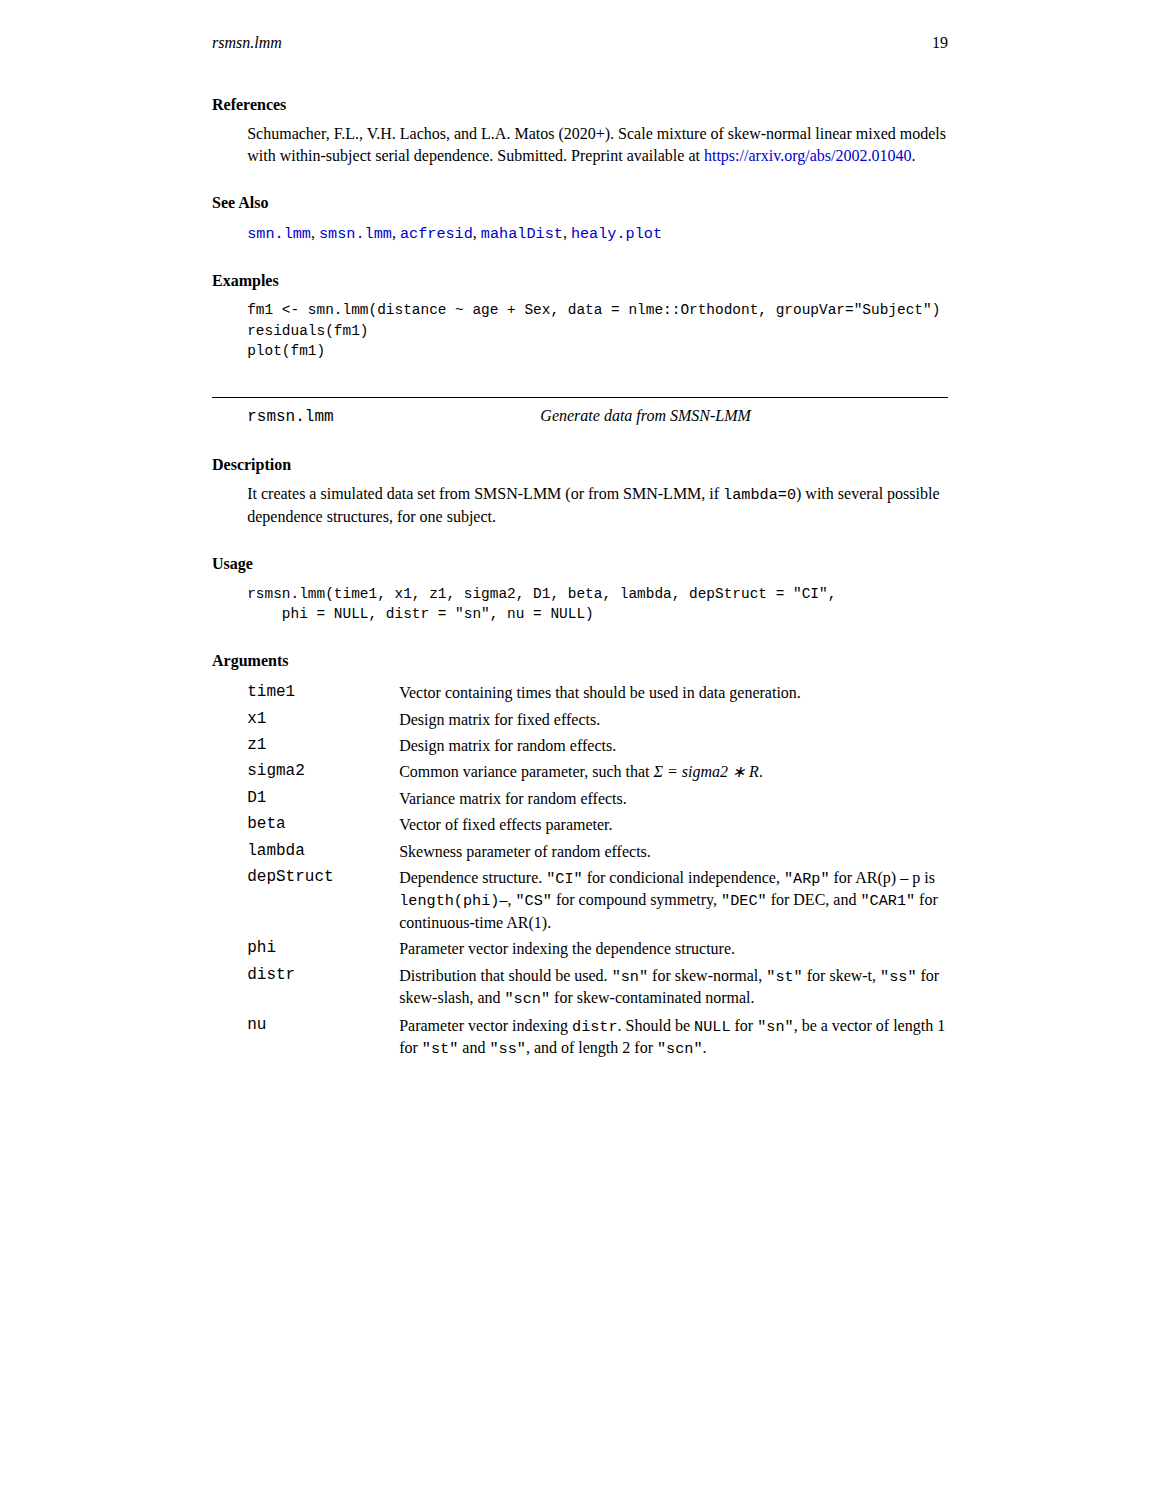rsmsn.lmm 19
References
Schumacher, F.L., V.H. Lachos, and L.A. Matos (2020+). Scale mixture of skew-normal linear mixed models with within-subject serial dependence. Submitted. Preprint available at https://arxiv.org/abs/2002.01040.
See Also
smn.lmm, smsn.lmm, acfresid, mahalDist, healy.plot
Examples
fm1 <- smn.lmm(distance ~ age + Sex, data = nlme::Orthodont, groupVar="Subject")
residuals(fm1)
plot(fm1)
rsmsn.lmm Generate data from SMSN-LMM
Description
It creates a simulated data set from SMSN-LMM (or from SMN-LMM, if lambda=0) with several possible dependence structures, for one subject.
Usage
rsmsn.lmm(time1, x1, z1, sigma2, D1, beta, lambda, depStruct = "CI",
    phi = NULL, distr = "sn", nu = NULL)
Arguments
time1
Vector containing times that should be used in data generation.
x1
Design matrix for fixed effects.
z1
Design matrix for random effects.
sigma2
Common variance parameter, such that Σ = sigma2 ∗ R.
D1
Variance matrix for random effects.
beta
Vector of fixed effects parameter.
lambda
Skewness parameter of random effects.
depStruct
Dependence structure. "CI" for condicional independence, "ARp" for AR(p) – p is length(phi)–, "CS" for compound symmetry, "DEC" for DEC, and "CAR1" for continuous-time AR(1).
phi
Parameter vector indexing the dependence structure.
distr
Distribution that should be used. "sn" for skew-normal, "st" for skew-t, "ss" for skew-slash, and "scn" for skew-contaminated normal.
nu
Parameter vector indexing distr. Should be NULL for "sn", be a vector of length 1 for "st" and "ss", and of length 2 for "scn".